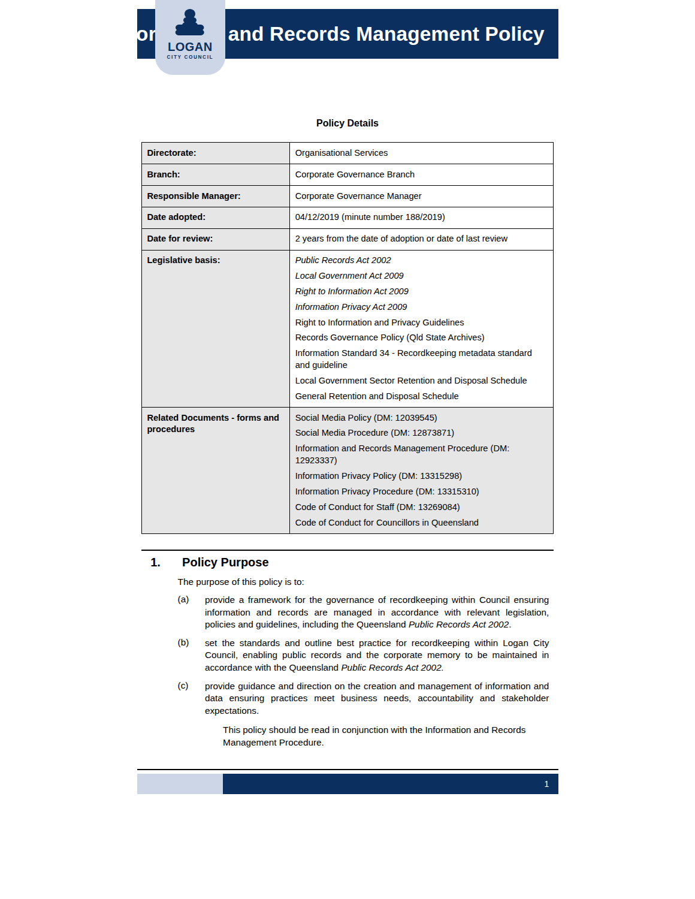Information and Records Management Policy
LOGAN
CITY COUNCIL
Policy Details
| Directorate: | Organisational Services |
| Branch: | Corporate Governance Branch |
| Responsible Manager: | Corporate Governance Manager |
| Date adopted: | 04/12/2019 (minute number 188/2019) |
| Date for review: | 2 years from the date of adoption or date of last review |
| Legislative basis: | Public Records Act 2002 Local Government Act 2009 Right to Information Act 2009 Information Privacy Act 2009 Right to Information and Privacy Guidelines Records Governance Policy (Qld State Archives) Information Standard 34 - Recordkeeping metadata standard and guideline Local Government Sector Retention and Disposal Schedule General Retention and Disposal Schedule |
| Related Documents - forms and procedures | Social Media Policy (DM: 12039545) Social Media Procedure (DM: 12873871) Information and Records Management Procedure (DM: 12923337) Information Privacy Policy (DM: 13315298) Information Privacy Procedure (DM: 13315310) Code of Conduct for Staff (DM: 13269084) Code of Conduct for Councillors in Queensland |
1.
Policy Purpose
The purpose of this policy is to:
(a) provide a framework for the governance of recordkeeping within Council ensuring information and records are managed in accordance with relevant legislation, policies and guidelines, including the Queensland Public Records Act 2002.
(b) set the standards and outline best practice for recordkeeping within Logan City Council, enabling public records and the corporate memory to be maintained in accordance with the Queensland Public Records Act 2002.
(c) provide guidance and direction on the creation and management of information and data ensuring practices meet business needs, accountability and stakeholder expectations.
This policy should be read in conjunction with the Information and Records Management Procedure.
1